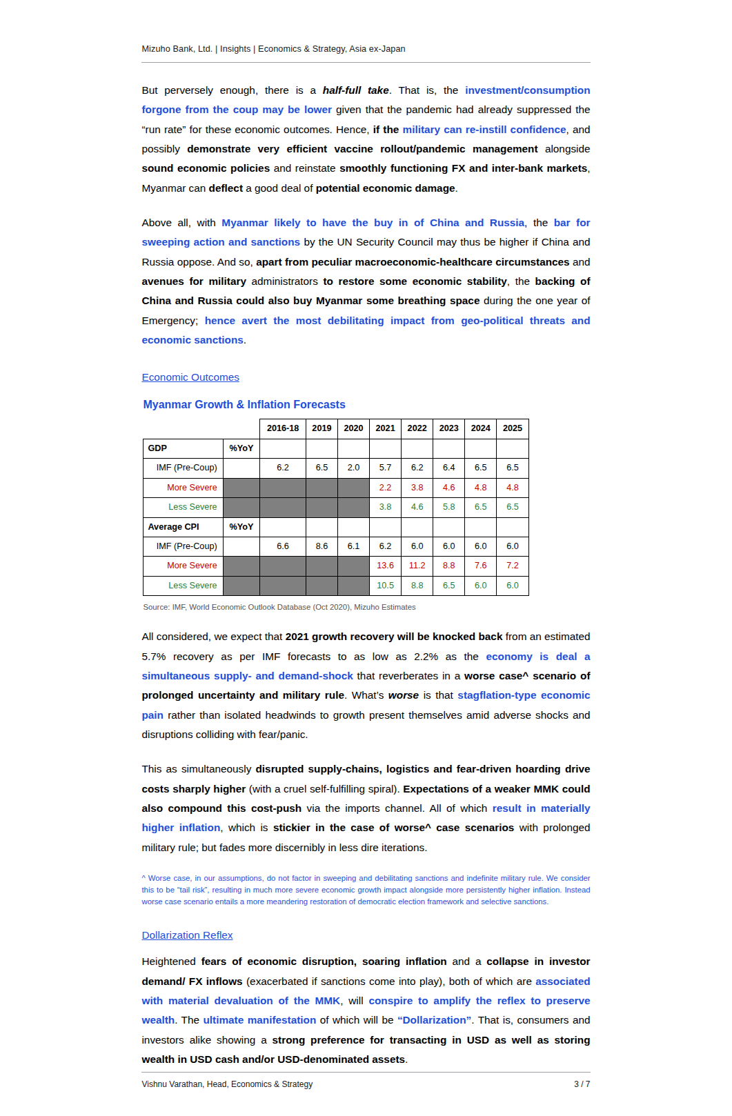Mizuho Bank, Ltd. | Insights | Economics & Strategy, Asia ex-Japan
But perversely enough, there is a half-full take. That is, the investment/consumption forgone from the coup may be lower given that the pandemic had already suppressed the “run rate” for these economic outcomes. Hence, if the military can re-instill confidence, and possibly demonstrate very efficient vaccine rollout/pandemic management alongside sound economic policies and reinstate smoothly functioning FX and inter-bank markets, Myanmar can deflect a good deal of potential economic damage.
Above all, with Myanmar likely to have the buy in of China and Russia, the bar for sweeping action and sanctions by the UN Security Council may thus be higher if China and Russia oppose. And so, apart from peculiar macroeconomic-healthcare circumstances and avenues for military administrators to restore some economic stability, the backing of China and Russia could also buy Myanmar some breathing space during the one year of Emergency; hence avert the most debilitating impact from geo-political threats and economic sanctions.
Economic Outcomes
Myanmar Growth & Inflation Forecasts
| | | 2016-18 | 2019 | 2020 | 2021 | 2022 | 2023 | 2024 | 2025 |
| GDP | %YoY | | | | | | | | |
| IMF (Pre-Coup) | | 6.2 | 6.5 | 2.0 | 5.7 | 6.2 | 6.4 | 6.5 | 6.5 |
| More Severe | | | | | 2.2 | 3.8 | 4.6 | 4.8 | 4.8 |
| Less Severe | | | | | 3.8 | 4.6 | 5.8 | 6.5 | 6.5 |
| Average CPI | %YoY | | | | | | | | |
| IMF (Pre-Coup) | | 6.6 | 8.6 | 6.1 | 6.2 | 6.0 | 6.0 | 6.0 | 6.0 |
| More Severe | | | | | 13.6 | 11.2 | 8.8 | 7.6 | 7.2 |
| Less Severe | | | | | 10.5 | 8.8 | 6.5 | 6.0 | 6.0 |
Source: IMF, World Economic Outlook Database (Oct 2020), Mizuho Estimates
All considered, we expect that 2021 growth recovery will be knocked back from an estimated 5.7% recovery as per IMF forecasts to as low as 2.2% as the economy is deal a simultaneous supply- and demand-shock that reverberates in a worse case^ scenario of prolonged uncertainty and military rule. What’s worse is that stagflation-type economic pain rather than isolated headwinds to growth present themselves amid adverse shocks and disruptions colliding with fear/panic.
This as simultaneously disrupted supply-chains, logistics and fear-driven hoarding drive costs sharply higher (with a cruel self-fulfilling spiral). Expectations of a weaker MMK could also compound this cost-push via the imports channel. All of which result in materially higher inflation, which is stickier in the case of worse^ case scenarios with prolonged military rule; but fades more discernibly in less dire iterations.
^ Worse case, in our assumptions, do not factor in sweeping and debilitating sanctions and indefinite military rule. We consider this to be “tail risk”, resulting in much more severe economic growth impact alongside more persistently higher inflation. Instead worse case scenario entails a more meandering restoration of democratic election framework and selective sanctions.
Dollarization Reflex
Heightened fears of economic disruption, soaring inflation and a collapse in investor demand/ FX inflows (exacerbated if sanctions come into play), both of which are associated with material devaluation of the MMK, will conspire to amplify the reflex to preserve wealth. The ultimate manifestation of which will be “Dollarization”. That is, consumers and investors alike showing a strong preference for transacting in USD as well as storing wealth in USD cash and/or USD-denominated assets.
Vishnu Varathan, Head, Economics & Strategy 3 / 7